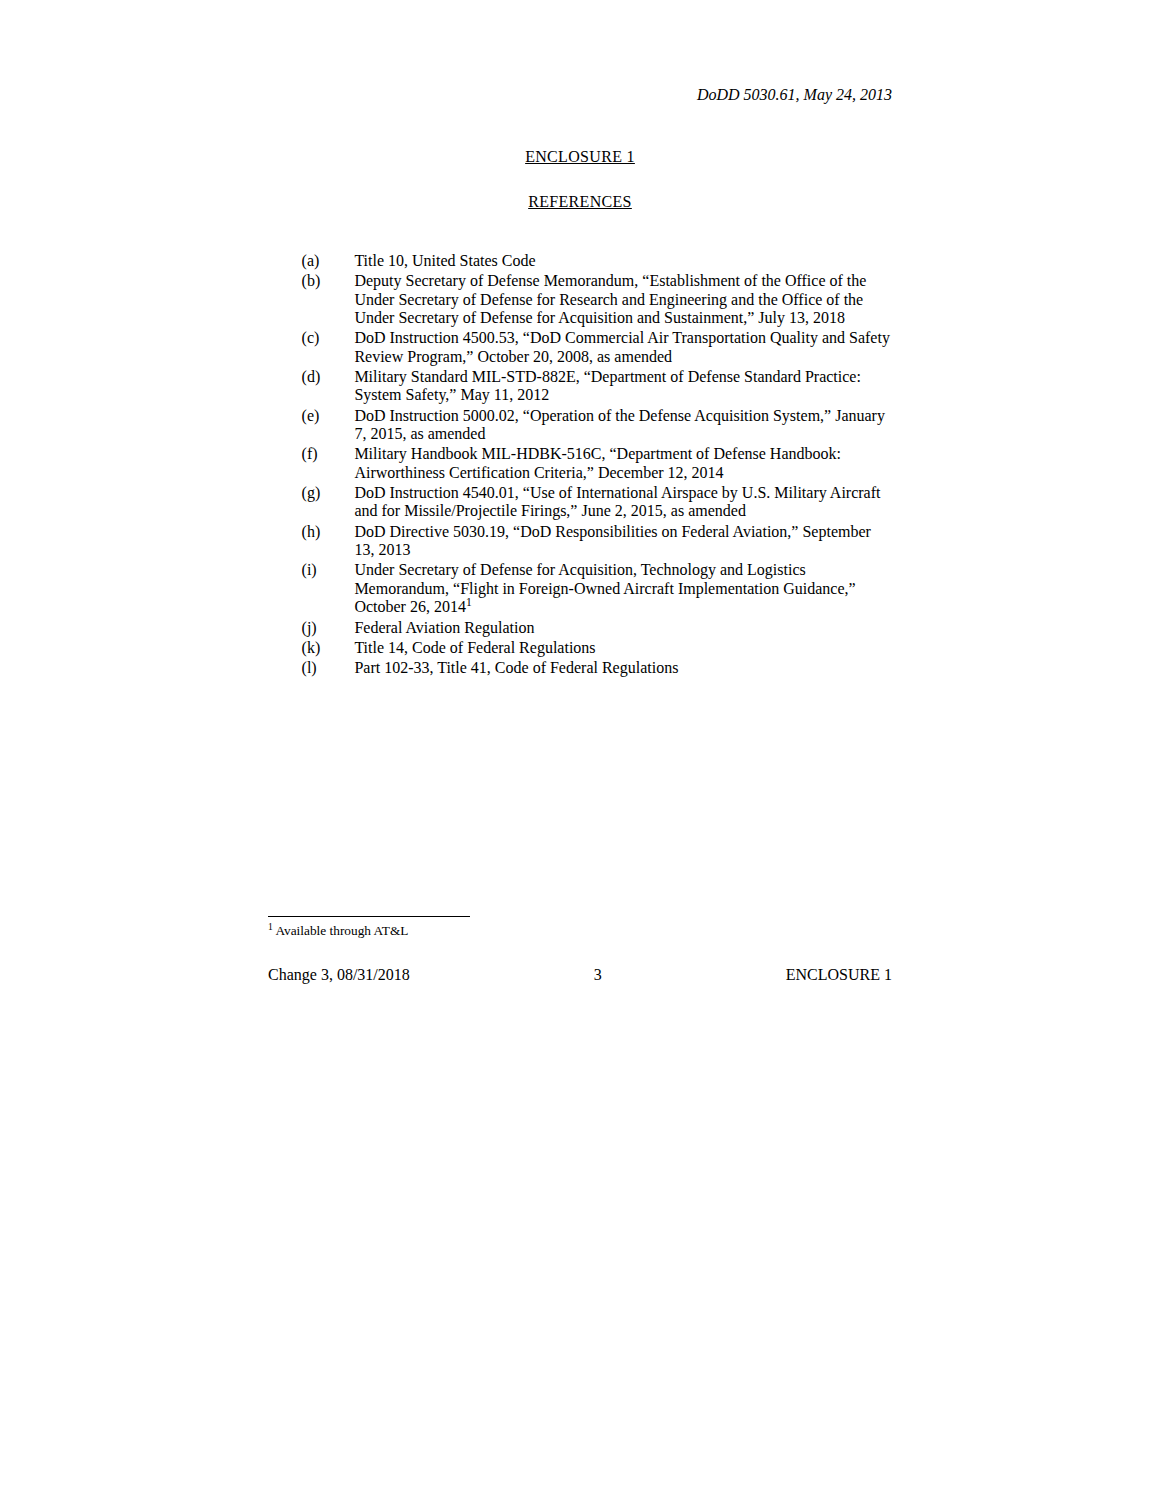DoDD 5030.61, May 24, 2013
ENCLOSURE 1
REFERENCES
(a) Title 10, United States Code
(b) Deputy Secretary of Defense Memorandum, “Establishment of the Office of the Under Secretary of Defense for Research and Engineering and the Office of the Under Secretary of Defense for Acquisition and Sustainment,” July 13, 2018
(c) DoD Instruction 4500.53, “DoD Commercial Air Transportation Quality and Safety Review Program,” October 20, 2008, as amended
(d) Military Standard MIL-STD-882E, “Department of Defense Standard Practice: System Safety,” May 11, 2012
(e) DoD Instruction 5000.02, “Operation of the Defense Acquisition System,” January 7, 2015, as amended
(f) Military Handbook MIL-HDBK-516C, “Department of Defense Handbook: Airworthiness Certification Criteria,” December 12, 2014
(g) DoD Instruction 4540.01, “Use of International Airspace by U.S. Military Aircraft and for Missile/Projectile Firings,” June 2, 2015, as amended
(h) DoD Directive 5030.19, “DoD Responsibilities on Federal Aviation,” September 13, 2013
(i) Under Secretary of Defense for Acquisition, Technology and Logistics Memorandum, “Flight in Foreign-Owned Aircraft Implementation Guidance,” October 26, 20141
(j) Federal Aviation Regulation
(k) Title 14, Code of Federal Regulations
(l) Part 102-33, Title 41, Code of Federal Regulations
1 Available through AT&L
Change 3, 08/31/2018 3 ENCLOSURE 1